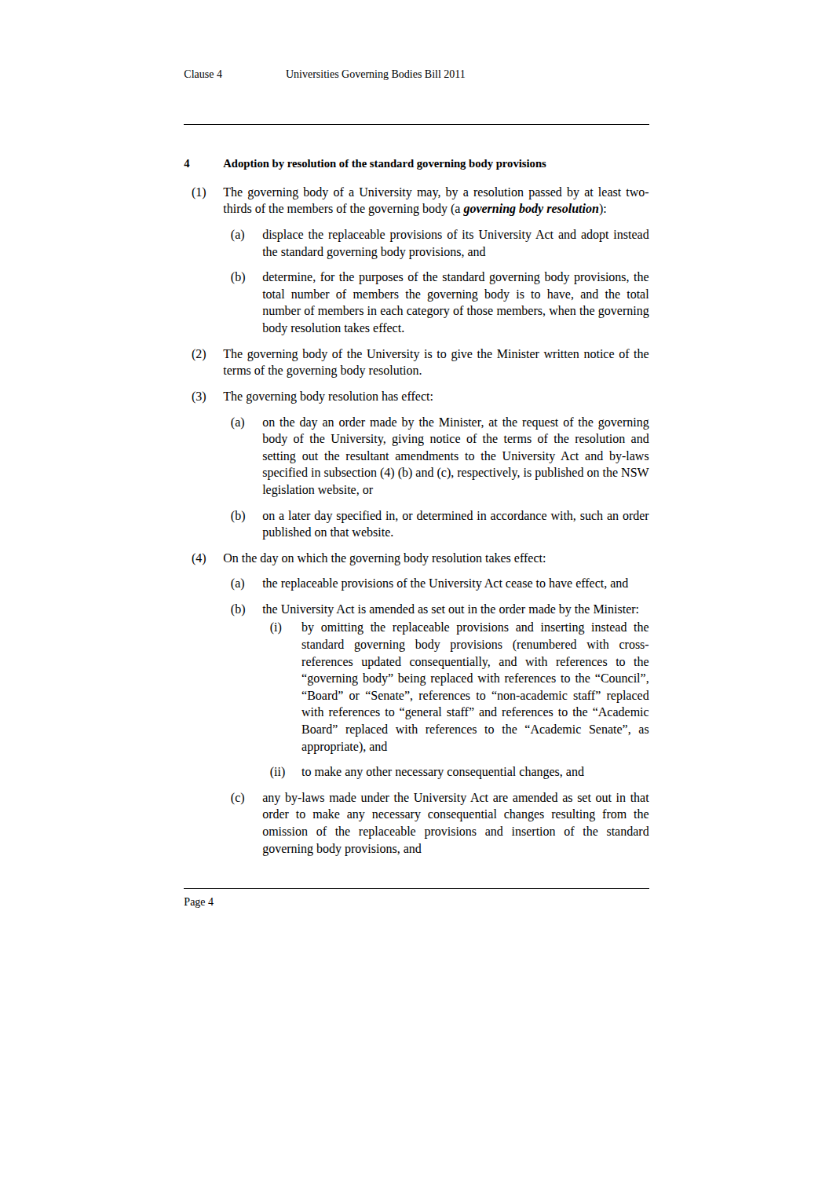Clause 4
Universities Governing Bodies Bill 2011
4 Adoption by resolution of the standard governing body provisions
(1)
The governing body of a University may, by a resolution passed by at least two-thirds of the members of the governing body (a governing body resolution):
(a)
displace the replaceable provisions of its University Act and adopt instead the standard governing body provisions, and
(b)
determine, for the purposes of the standard governing body provisions, the total number of members the governing body is to have, and the total number of members in each category of those members, when the governing body resolution takes effect.
(2)
The governing body of the University is to give the Minister written notice of the terms of the governing body resolution.
(3)
The governing body resolution has effect:
(a)
on the day an order made by the Minister, at the request of the governing body of the University, giving notice of the terms of the resolution and setting out the resultant amendments to the University Act and by-laws specified in subsection (4) (b) and (c), respectively, is published on the NSW legislation website, or
(b)
on a later day specified in, or determined in accordance with, such an order published on that website.
(4)
On the day on which the governing body resolution takes effect:
(a)
the replaceable provisions of the University Act cease to have effect, and
(b)
the University Act is amended as set out in the order made by the Minister:
(i)
by omitting the replaceable provisions and inserting instead the standard governing body provisions (renumbered with cross-references updated consequentially, and with references to the “governing body” being replaced with references to the “Council”, “Board” or “Senate”, references to “non-academic staff” replaced with references to “general staff” and references to the “Academic Board” replaced with references to the “Academic Senate”, as appropriate), and
(ii)
to make any other necessary consequential changes, and
(c)
any by-laws made under the University Act are amended as set out in that order to make any necessary consequential changes resulting from the omission of the replaceable provisions and insertion of the standard governing body provisions, and
Page 4